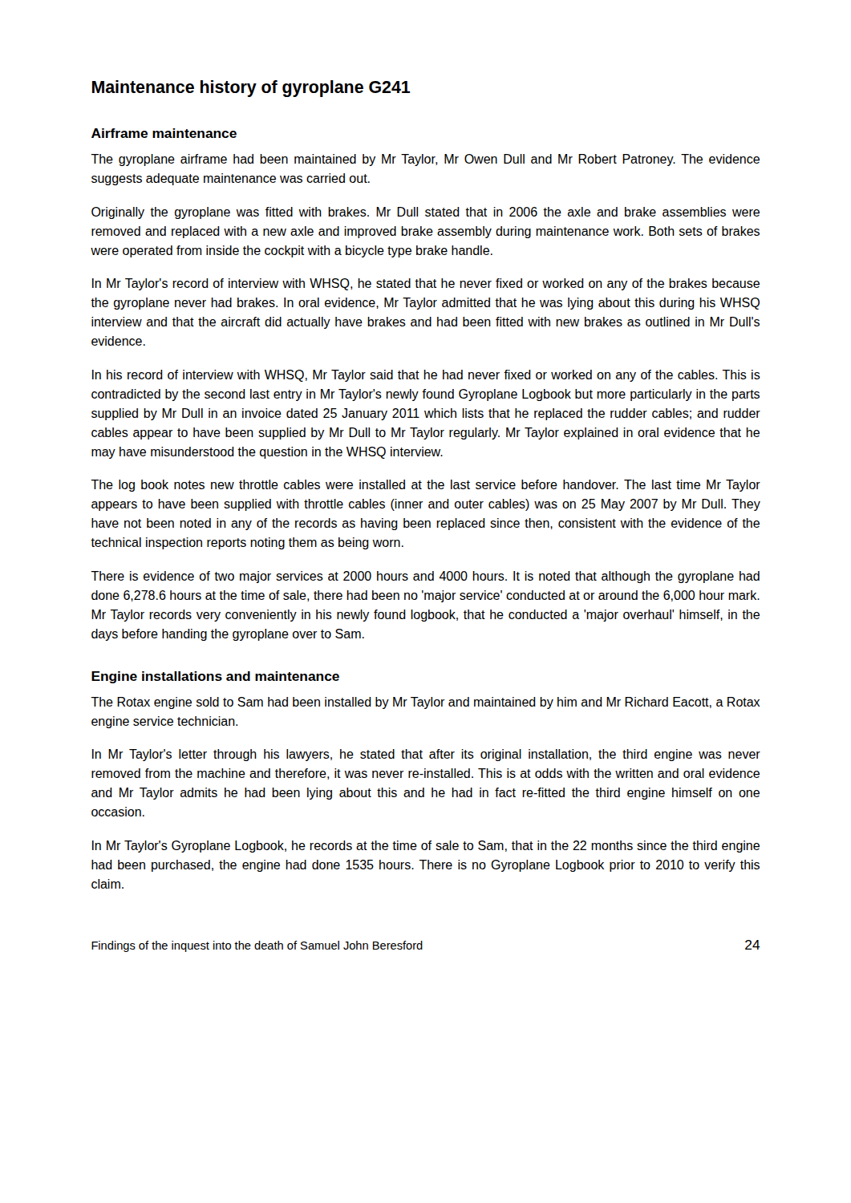Maintenance history of gyroplane G241
Airframe maintenance
The gyroplane airframe had been maintained by Mr Taylor, Mr Owen Dull and Mr Robert Patroney. The evidence suggests adequate maintenance was carried out.
Originally the gyroplane was fitted with brakes. Mr Dull stated that in 2006 the axle and brake assemblies were removed and replaced with a new axle and improved brake assembly during maintenance work. Both sets of brakes were operated from inside the cockpit with a bicycle type brake handle.
In Mr Taylor's record of interview with WHSQ, he stated that he never fixed or worked on any of the brakes because the gyroplane never had brakes. In oral evidence, Mr Taylor admitted that he was lying about this during his WHSQ interview and that the aircraft did actually have brakes and had been fitted with new brakes as outlined in Mr Dull's evidence.
In his record of interview with WHSQ, Mr Taylor said that he had never fixed or worked on any of the cables. This is contradicted by the second last entry in Mr Taylor's newly found Gyroplane Logbook but more particularly in the parts supplied by Mr Dull in an invoice dated 25 January 2011 which lists that he replaced the rudder cables; and rudder cables appear to have been supplied by Mr Dull to Mr Taylor regularly. Mr Taylor explained in oral evidence that he may have misunderstood the question in the WHSQ interview.
The log book notes new throttle cables were installed at the last service before handover. The last time Mr Taylor appears to have been supplied with throttle cables (inner and outer cables) was on 25 May 2007 by Mr Dull. They have not been noted in any of the records as having been replaced since then, consistent with the evidence of the technical inspection reports noting them as being worn.
There is evidence of two major services at 2000 hours and 4000 hours. It is noted that although the gyroplane had done 6,278.6 hours at the time of sale, there had been no 'major service' conducted at or around the 6,000 hour mark. Mr Taylor records very conveniently in his newly found logbook, that he conducted a 'major overhaul' himself, in the days before handing the gyroplane over to Sam.
Engine installations and maintenance
The Rotax engine sold to Sam had been installed by Mr Taylor and maintained by him and Mr Richard Eacott, a Rotax engine service technician.
In Mr Taylor's letter through his lawyers, he stated that after its original installation, the third engine was never removed from the machine and therefore, it was never re-installed. This is at odds with the written and oral evidence and Mr Taylor admits he had been lying about this and he had in fact re-fitted the third engine himself on one occasion.
In Mr Taylor's Gyroplane Logbook, he records at the time of sale to Sam, that in the 22 months since the third engine had been purchased, the engine had done 1535 hours. There is no Gyroplane Logbook prior to 2010 to verify this claim.
Findings of the inquest into the death of Samuel John Beresford 24